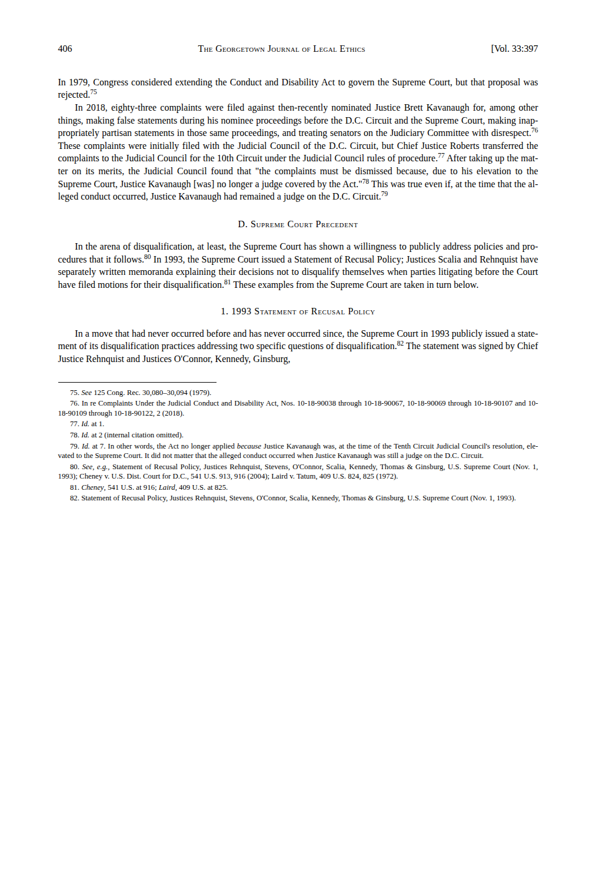406 The Georgetown Journal of Legal Ethics [Vol. 33:397
In 1979, Congress considered extending the Conduct and Disability Act to govern the Supreme Court, but that proposal was rejected.75
In 2018, eighty-three complaints were filed against then-recently nominated Justice Brett Kavanaugh for, among other things, making false statements during his nominee proceedings before the D.C. Circuit and the Supreme Court, making inappropriately partisan statements in those same proceedings, and treating senators on the Judiciary Committee with disrespect.76 These complaints were initially filed with the Judicial Council of the D.C. Circuit, but Chief Justice Roberts transferred the complaints to the Judicial Council for the 10th Circuit under the Judicial Council rules of procedure.77 After taking up the matter on its merits, the Judicial Council found that "the complaints must be dismissed because, due to his elevation to the Supreme Court, Justice Kavanaugh [was] no longer a judge covered by the Act."78 This was true even if, at the time that the alleged conduct occurred, Justice Kavanaugh had remained a judge on the D.C. Circuit.79
D. Supreme Court Precedent
In the arena of disqualification, at least, the Supreme Court has shown a willingness to publicly address policies and procedures that it follows.80 In 1993, the Supreme Court issued a Statement of Recusal Policy; Justices Scalia and Rehnquist have separately written memoranda explaining their decisions not to disqualify themselves when parties litigating before the Court have filed motions for their disqualification.81 These examples from the Supreme Court are taken in turn below.
1. 1993 Statement of Recusal Policy
In a move that had never occurred before and has never occurred since, the Supreme Court in 1993 publicly issued a statement of its disqualification practices addressing two specific questions of disqualification.82 The statement was signed by Chief Justice Rehnquist and Justices O'Connor, Kennedy, Ginsburg,
75. See 125 Cong. Rec. 30,080–30,094 (1979).
76. In re Complaints Under the Judicial Conduct and Disability Act, Nos. 10-18-90038 through 10-18-90067, 10-18-90069 through 10-18-90107 and 10-18-90109 through 10-18-90122, 2 (2018).
77. Id. at 1.
78. Id. at 2 (internal citation omitted).
79. Id. at 7. In other words, the Act no longer applied because Justice Kavanaugh was, at the time of the Tenth Circuit Judicial Council's resolution, elevated to the Supreme Court. It did not matter that the alleged conduct occurred when Justice Kavanaugh was still a judge on the D.C. Circuit.
80. See, e.g., Statement of Recusal Policy, Justices Rehnquist, Stevens, O'Connor, Scalia, Kennedy, Thomas & Ginsburg, U.S. Supreme Court (Nov. 1, 1993); Cheney v. U.S. Dist. Court for D.C., 541 U.S. 913, 916 (2004); Laird v. Tatum, 409 U.S. 824, 825 (1972).
81. Cheney, 541 U.S. at 916; Laird, 409 U.S. at 825.
82. Statement of Recusal Policy, Justices Rehnquist, Stevens, O'Connor, Scalia, Kennedy, Thomas & Ginsburg, U.S. Supreme Court (Nov. 1, 1993).